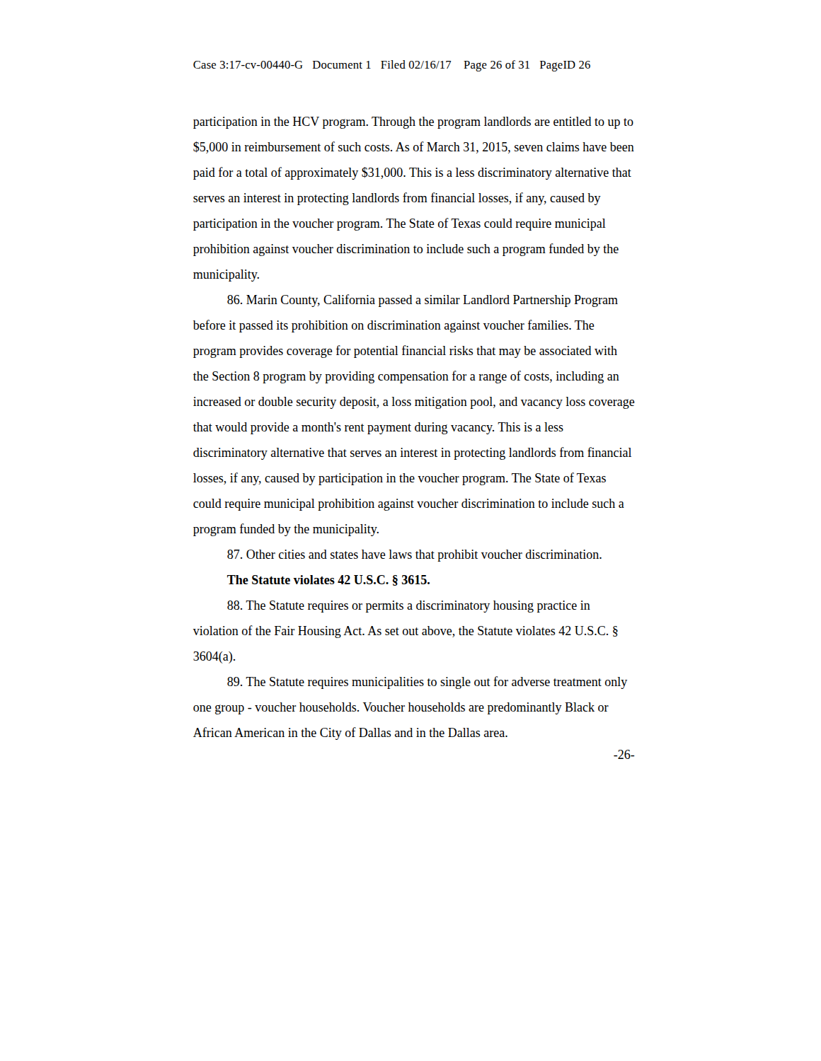Case 3:17-cv-00440-G Document 1 Filed 02/16/17 Page 26 of 31 PageID 26
participation in the HCV program. Through the program landlords are entitled to up to $5,000 in reimbursement of such costs. As of March 31, 2015, seven claims have been paid for a total of approximately $31,000. This is a less discriminatory alternative that serves an interest in protecting landlords from financial losses, if any, caused by participation in the voucher program. The State of Texas could require municipal prohibition against voucher discrimination to include such a program funded by the municipality.
86. Marin County, California passed a similar Landlord Partnership Program before it passed its prohibition on discrimination against voucher families. The program provides coverage for potential financial risks that may be associated with the Section 8 program by providing compensation for a range of costs, including an increased or double security deposit, a loss mitigation pool, and vacancy loss coverage that would provide a month's rent payment during vacancy. This is a less discriminatory alternative that serves an interest in protecting landlords from financial losses, if any, caused by participation in the voucher program. The State of Texas could require municipal prohibition against voucher discrimination to include such a program funded by the municipality.
87. Other cities and states have laws that prohibit voucher discrimination.
The Statute violates 42 U.S.C. § 3615.
88. The Statute requires or permits a discriminatory housing practice in violation of the Fair Housing Act. As set out above, the Statute violates 42 U.S.C. § 3604(a).
89. The Statute requires municipalities to single out for adverse treatment only one group - voucher households. Voucher households are predominantly Black or African American in the City of Dallas and in the Dallas area.
-26-